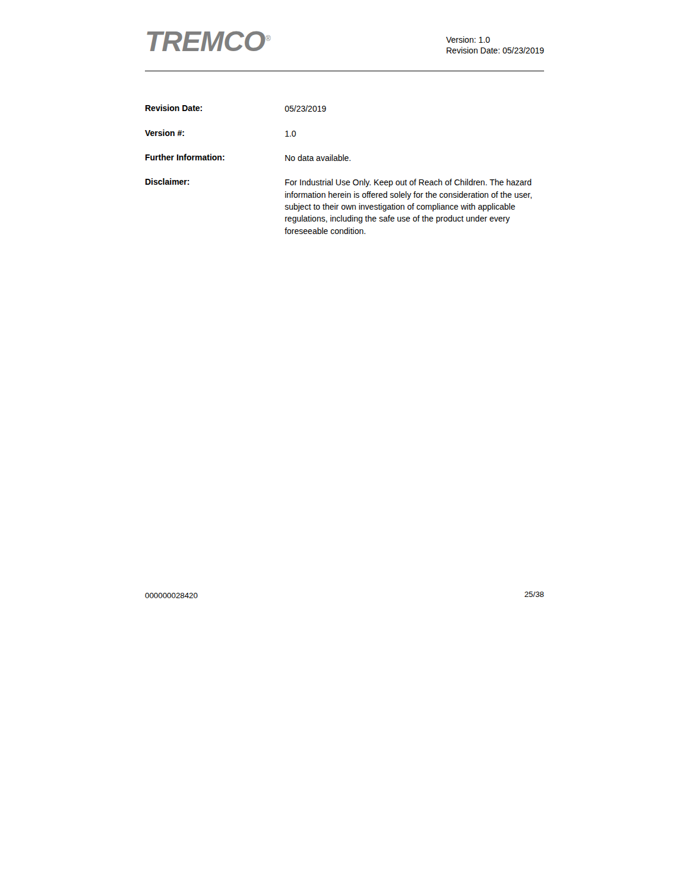TREMCO
Version: 1.0
Revision Date: 05/23/2019
Revision Date:
05/23/2019
Version #:
1.0
Further Information:
No data available.
Disclaimer:
For Industrial Use Only. Keep out of Reach of Children. The hazard information herein is offered solely for the consideration of the user, subject to their own investigation of compliance with applicable regulations, including the safe use of the product under every foreseeable condition.
000000028420
25/38